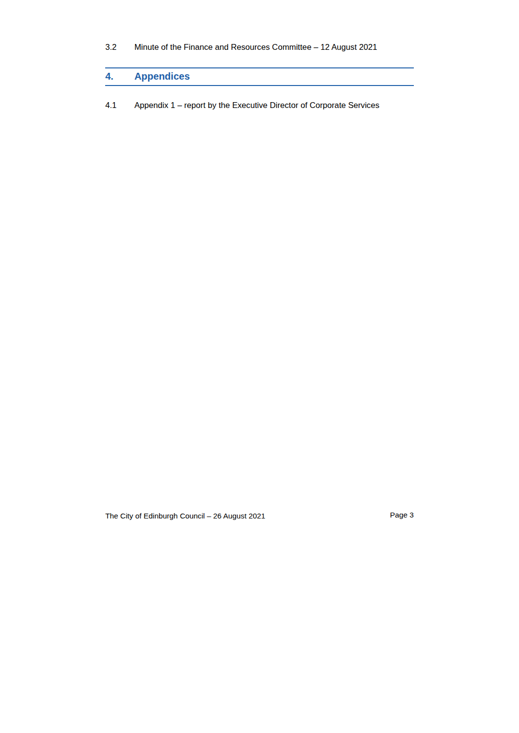3.2 Minute of the Finance and Resources Committee – 12 August 2021
4. Appendices
4.1 Appendix 1 – report by the Executive Director of Corporate Services
The City of Edinburgh Council – 26 August 2021
Page 3